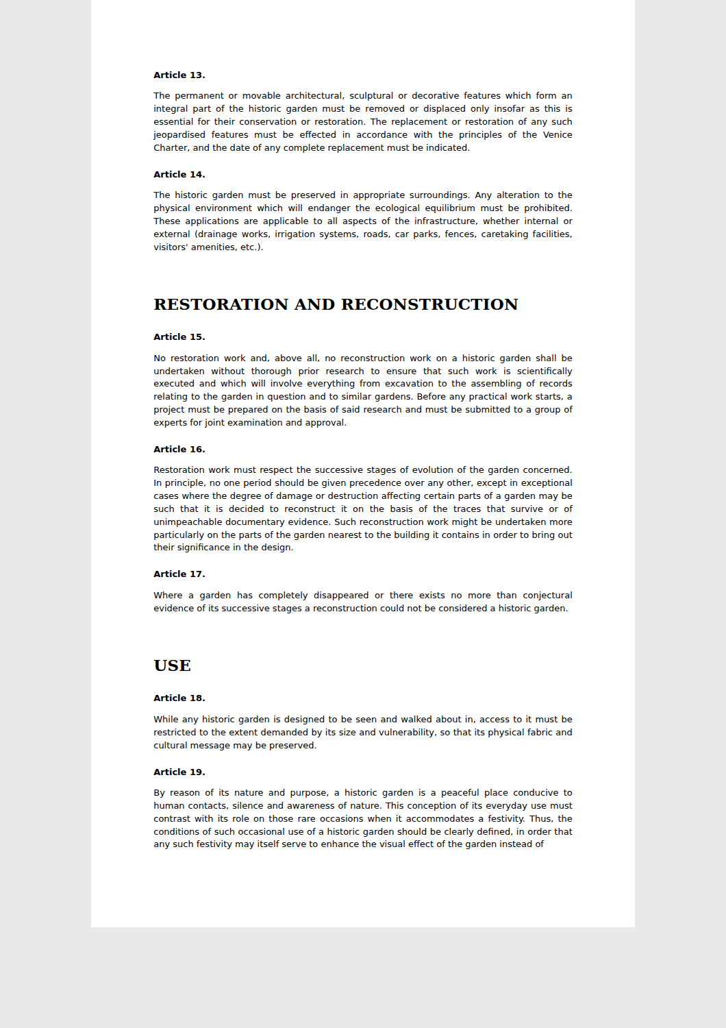Article 13.
The permanent or movable architectural, sculptural or decorative features which form an integral part of the historic garden must be removed or displaced only insofar as this is essential for their conservation or restoration. The replacement or restoration of any such jeopardised features must be effected in accordance with the principles of the Venice Charter, and the date of any complete replacement must be indicated.
Article 14.
The historic garden must be preserved in appropriate surroundings. Any alteration to the physical environment which will endanger the ecological equilibrium must be prohibited. These applications are applicable to all aspects of the infrastructure, whether internal or external (drainage works, irrigation systems, roads, car parks, fences, caretaking facilities, visitors' amenities, etc.).
RESTORATION AND RECONSTRUCTION
Article 15.
No restoration work and, above all, no reconstruction work on a historic garden shall be undertaken without thorough prior research to ensure that such work is scientifically executed and which will involve everything from excavation to the assembling of records relating to the garden in question and to similar gardens. Before any practical work starts, a project must be prepared on the basis of said research and must be submitted to a group of experts for joint examination and approval.
Article 16.
Restoration work must respect the successive stages of evolution of the garden concerned. In principle, no one period should be given precedence over any other, except in exceptional cases where the degree of damage or destruction affecting certain parts of a garden may be such that it is decided to reconstruct it on the basis of the traces that survive or of unimpeachable documentary evidence. Such reconstruction work might be undertaken more particularly on the parts of the garden nearest to the building it contains in order to bring out their significance in the design.
Article 17.
Where a garden has completely disappeared or there exists no more than conjectural evidence of its successive stages a reconstruction could not be considered a historic garden.
USE
Article 18.
While any historic garden is designed to be seen and walked about in, access to it must be restricted to the extent demanded by its size and vulnerability, so that its physical fabric and cultural message may be preserved.
Article 19.
By reason of its nature and purpose, a historic garden is a peaceful place conducive to human contacts, silence and awareness of nature. This conception of its everyday use must contrast with its role on those rare occasions when it accommodates a festivity. Thus, the conditions of such occasional use of a historic garden should be clearly defined, in order that any such festivity may itself serve to enhance the visual effect of the garden instead of